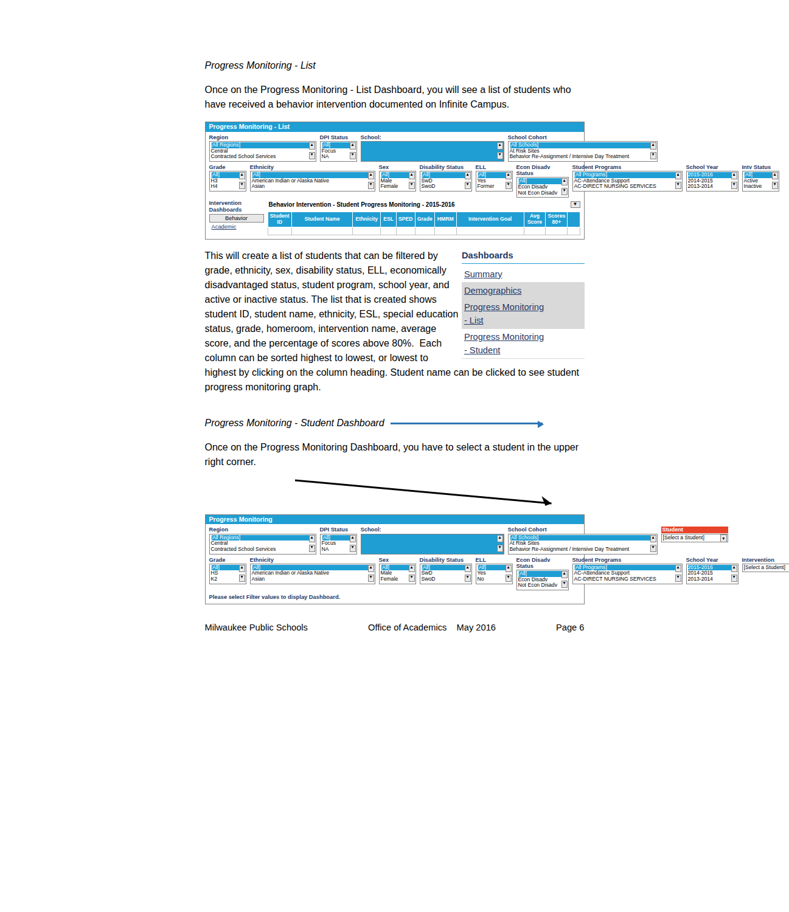Progress Monitoring - List
Once on the Progress Monitoring - List Dashboard, you will see a list of students who have received a behavior intervention documented on Infinite Campus.
Progress Monitoring - List
Region
[All Regions] Central Contracted School Services
▲▼
DPI Status
[All] Focus NA
▲▼
School:
▲▼
School Cohort
[All Schools] At Risk Sites Behavior Re-Assignment / Intensive Day Treatment
▲▼
Grade
[All] H3 H4
▲▼
Ethnicity
[All] American Indian or Alaska Native Asian
▲▼
Sex
[All] Male Female
▲▼
Disability Status
[All] SwD SwoD
▲▼
ELL
[All] Yes Former
▲▼
Econ Disadv Status
[All] Econ Disadv Not Econ Disadv
▲▼
Student Programs
[All Programs] AC-Attendance Support AC-DIRECT NURSING SERVICES
▲▼
School Year
2015-2016 2014-2015 2013-2014
▲▼
Intv Status
[All] Active Inactive
▲▼
Intervention
Dashboards
Behavior
Academic
Behavior Intervention - Student Progress Monitoring - 2015-2016 ▼
| Student ID | Student Name | Ethnicity | ESL | SPED | Grade | HMRM | Intervention Goal | Avg Score | Scores 80+ | |
| --- | --- | --- | --- | --- | --- | --- | --- | --- | --- | --- |
Dashboards
Summary
Demographics
Progress Monitoring
- List
Progress Monitoring
- Student
This will create a list of students that can be filtered by grade, ethnicity, sex, disability status, ELL, economically disadvantaged status, student program, school year, and active or inactive status. The list that is created shows student ID, student name, ethnicity, ESL, special education status, grade, homeroom, intervention name, average score, and the percentage of scores above 80%. Each column can be sorted highest to lowest, or lowest to highest by clicking on the column heading. Student name can be clicked to see student progress monitoring graph.
Progress Monitoring - Student Dashboard
Once on the Progress Monitoring Dashboard, you have to select a student in the upper right corner.
Progress Monitoring
Region
[All Regions] Central Contracted School Services
▲▼
DPI Status
[All] Focus NA
▲▼
School:
▲▼
School Cohort
[All Schools] At Risk Sites Behavior Re-Assignment / Intensive Day Treatment
▲▼
Student
[Select a Student]
Grade
[All] HS K2
▲▼
Ethnicity
[All] American Indian or Alaska Native Asian
▲▼
Sex
[All] Male Female
▲▼
Disability Status
[All] SwD SwoD
▲▼
ELL
[All] Yes No
▲▼
Econ Disadv Status
[All] Econ Disadv Not Econ Disadv
▲▼
Student Programs
[All Programs] AC-Attendance Support AC-DIRECT NURSING SERVICES
▲▼
School Year
2015-2016 2014-2015 2013-2014
▲▼
Intervention
[Select a Student]
Please select Filter values to display Dashboard.
Milwaukee Public Schools Office of Academics May 2016 Page 6